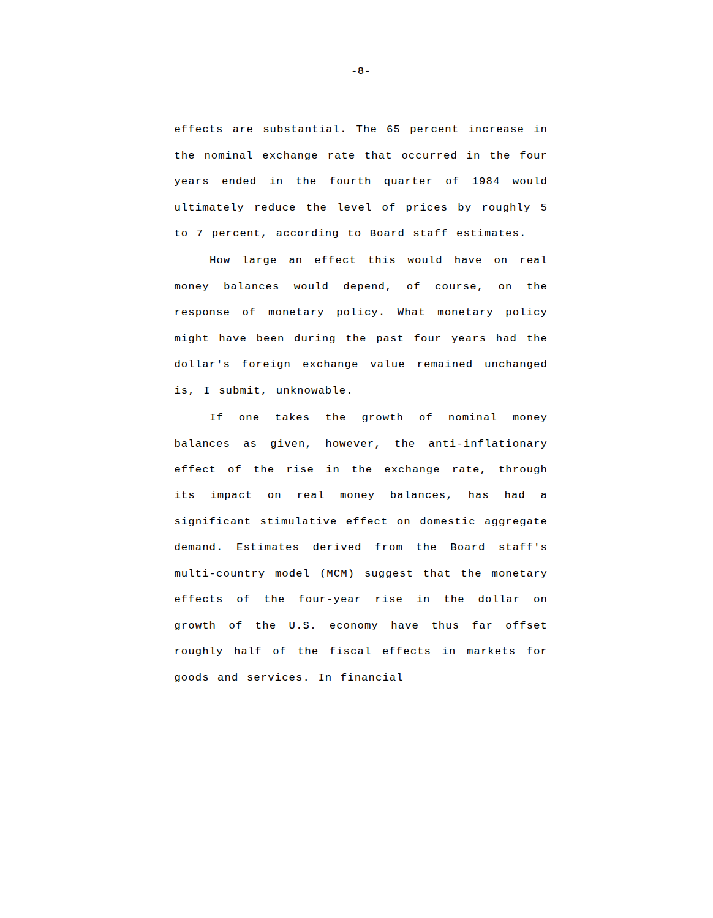-8-
effects are substantial. The 65 percent increase in the nominal exchange rate that occurred in the four years ended in the fourth quarter of 1984 would ultimately reduce the level of prices by roughly 5 to 7 percent, according to Board staff estimates.
How large an effect this would have on real money balances would depend, of course, on the response of monetary policy. What monetary policy might have been during the past four years had the dollar's foreign exchange value remained unchanged is, I submit, unknowable.
If one takes the growth of nominal money balances as given, however, the anti-inflationary effect of the rise in the exchange rate, through its impact on real money balances, has had a significant stimulative effect on domestic aggregate demand. Estimates derived from the Board staff's multi-country model (MCM) suggest that the monetary effects of the four-year rise in the dollar on growth of the U.S. economy have thus far offset roughly half of the fiscal effects in markets for goods and services. In financial